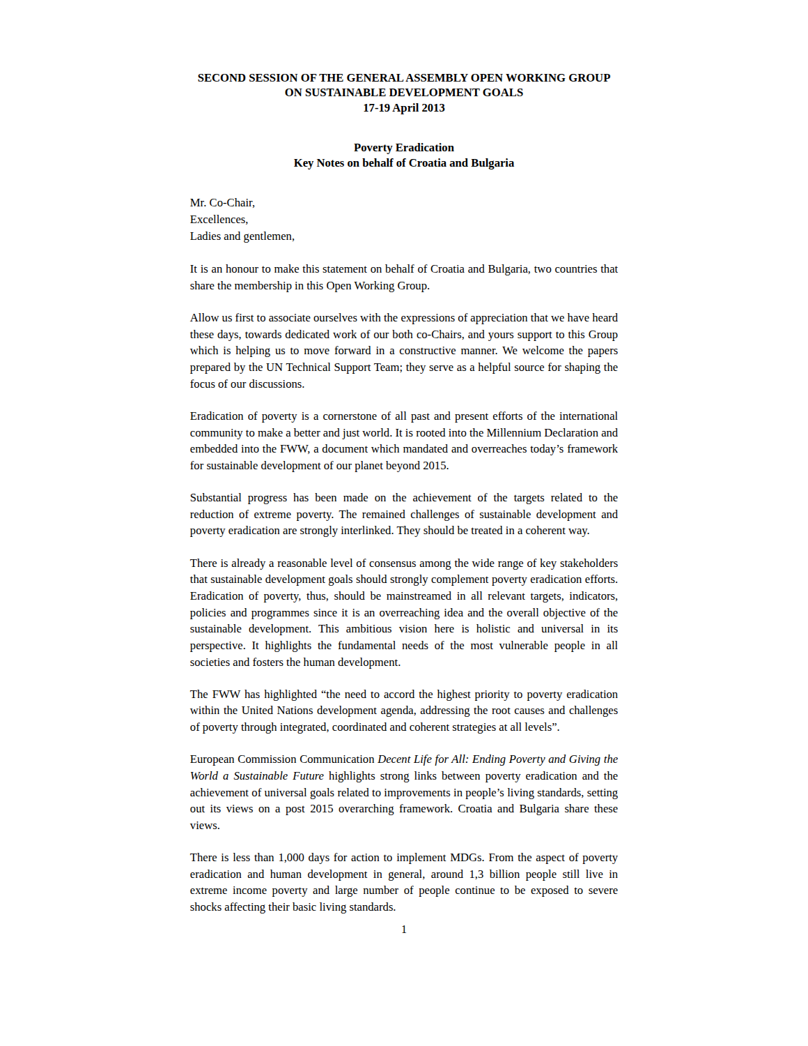SECOND SESSION OF THE GENERAL ASSEMBLY OPEN WORKING GROUP ON SUSTAINABLE DEVELOPMENT GOALS 17-19 April 2013
Poverty Eradication Key Notes on behalf of Croatia and Bulgaria
Mr. Co-Chair, Excellences, Ladies and gentlemen,
It is an honour to make this statement on behalf of Croatia and Bulgaria, two countries that share the membership in this Open Working Group.
Allow us first to associate ourselves with the expressions of appreciation that we have heard these days, towards dedicated work of our both co-Chairs, and yours support to this Group which is helping us to move forward in a constructive manner. We welcome the papers prepared by the UN Technical Support Team; they serve as a helpful source for shaping the focus of our discussions.
Eradication of poverty is a cornerstone of all past and present efforts of the international community to make a better and just world. It is rooted into the Millennium Declaration and embedded into the FWW, a document which mandated and overreaches today’s framework for sustainable development of our planet beyond 2015.
Substantial progress has been made on the achievement of the targets related to the reduction of extreme poverty. The remained challenges of sustainable development and poverty eradication are strongly interlinked. They should be treated in a coherent way.
There is already a reasonable level of consensus among the wide range of key stakeholders that sustainable development goals should strongly complement poverty eradication efforts. Eradication of poverty, thus, should be mainstreamed in all relevant targets, indicators, policies and programmes since it is an overreaching idea and the overall objective of the sustainable development. This ambitious vision here is holistic and universal in its perspective. It highlights the fundamental needs of the most vulnerable people in all societies and fosters the human development.
The FWW has highlighted “the need to accord the highest priority to poverty eradication within the United Nations development agenda, addressing the root causes and challenges of poverty through integrated, coordinated and coherent strategies at all levels”.
European Commission Communication Decent Life for All: Ending Poverty and Giving the World a Sustainable Future highlights strong links between poverty eradication and the achievement of universal goals related to improvements in people’s living standards, setting out its views on a post 2015 overarching framework. Croatia and Bulgaria share these views.
There is less than 1,000 days for action to implement MDGs. From the aspect of poverty eradication and human development in general, around 1,3 billion people still live in extreme income poverty and large number of people continue to be exposed to severe shocks affecting their basic living standards.
1